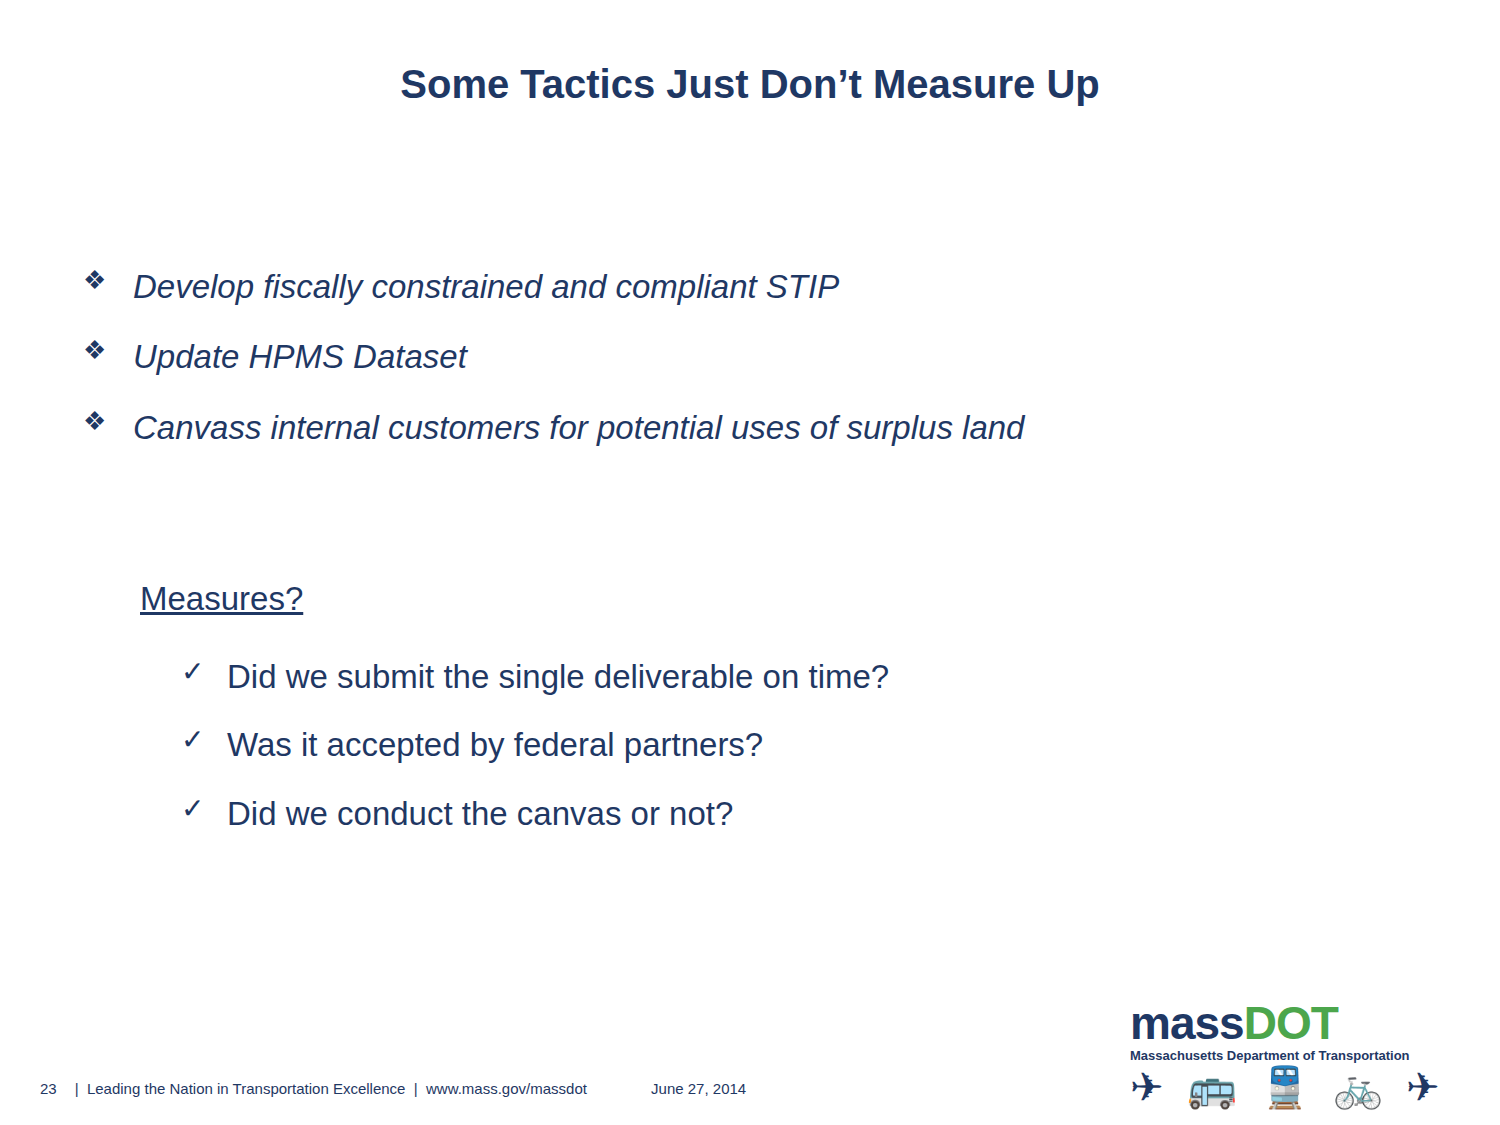Some Tactics Just Don’t Measure Up
Develop fiscally constrained and compliant STIP
Update HPMS Dataset
Canvass internal customers for potential uses of surplus land
Measures?
Did we submit the single deliverable on time?
Was it accepted by federal partners?
Did we conduct the canvas or not?
23| Leading the Nation in Transportation Excellence | www.mass.gov/massdot June 27, 2014
massDOT
Massachusetts Department of Transportation
✈ 🚌 🚆 🚲 ✈